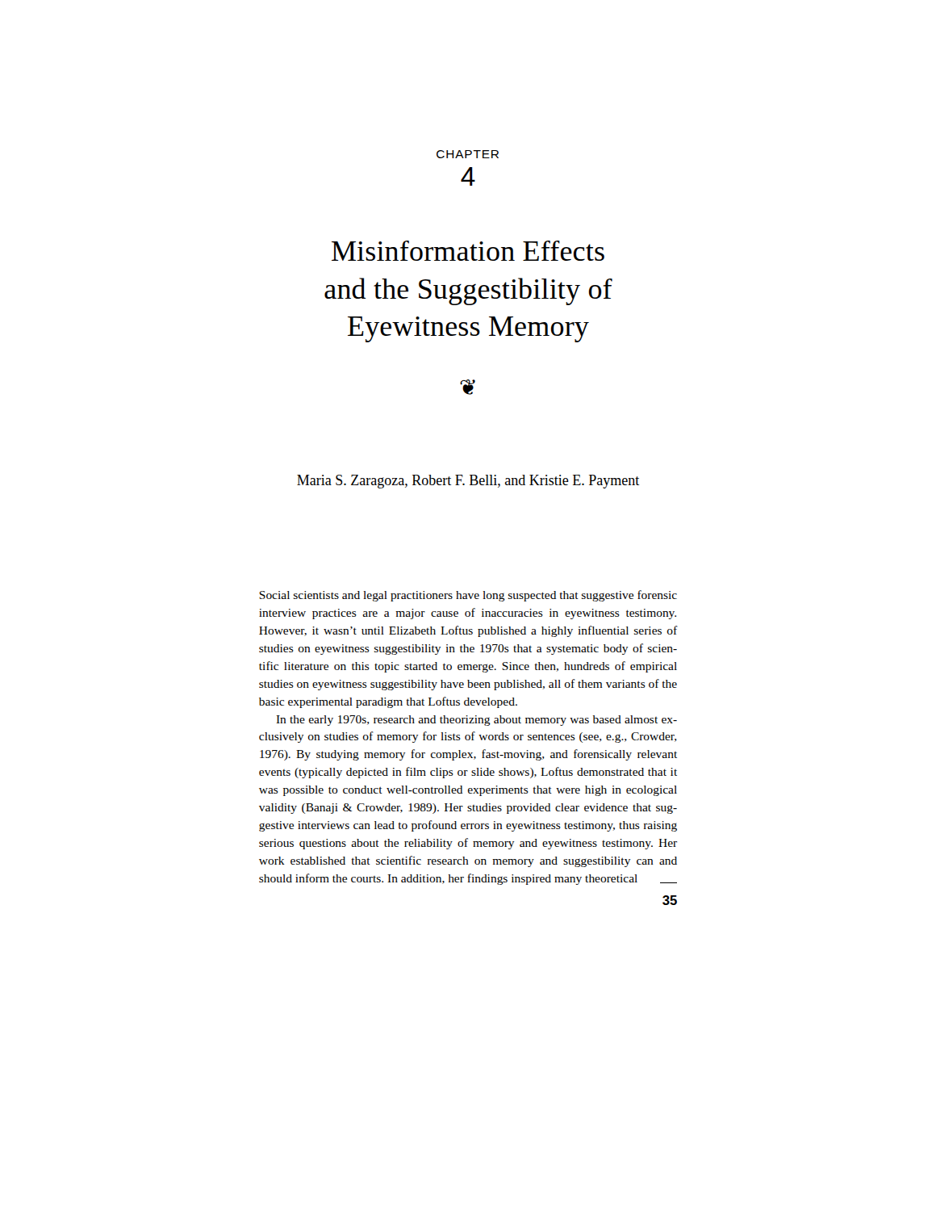CHAPTER
4
Misinformation Effects
and the Suggestibility of
Eyewitness Memory
❦
Maria S. Zaragoza, Robert F. Belli, and Kristie E. Payment
Social scientists and legal practitioners have long suspected that suggestive forensic interview practices are a major cause of inaccuracies in eyewitness testimony. However, it wasn’t until Elizabeth Loftus published a highly influential series of studies on eyewitness suggestibility in the 1970s that a systematic body of scientific literature on this topic started to emerge. Since then, hundreds of empirical studies on eyewitness suggestibility have been published, all of them variants of the basic experimental paradigm that Loftus developed.
In the early 1970s, research and theorizing about memory was based almost exclusively on studies of memory for lists of words or sentences (see, e.g., Crowder, 1976). By studying memory for complex, fast-moving, and forensically relevant events (typically depicted in film clips or slide shows), Loftus demonstrated that it was possible to conduct well-controlled experiments that were high in ecological validity (Banaji & Crowder, 1989). Her studies provided clear evidence that suggestive interviews can lead to profound errors in eyewitness testimony, thus raising serious questions about the reliability of memory and eyewitness testimony. Her work established that scientific research on memory and suggestibility can and should inform the courts. In addition, her findings inspired many theoretical
35